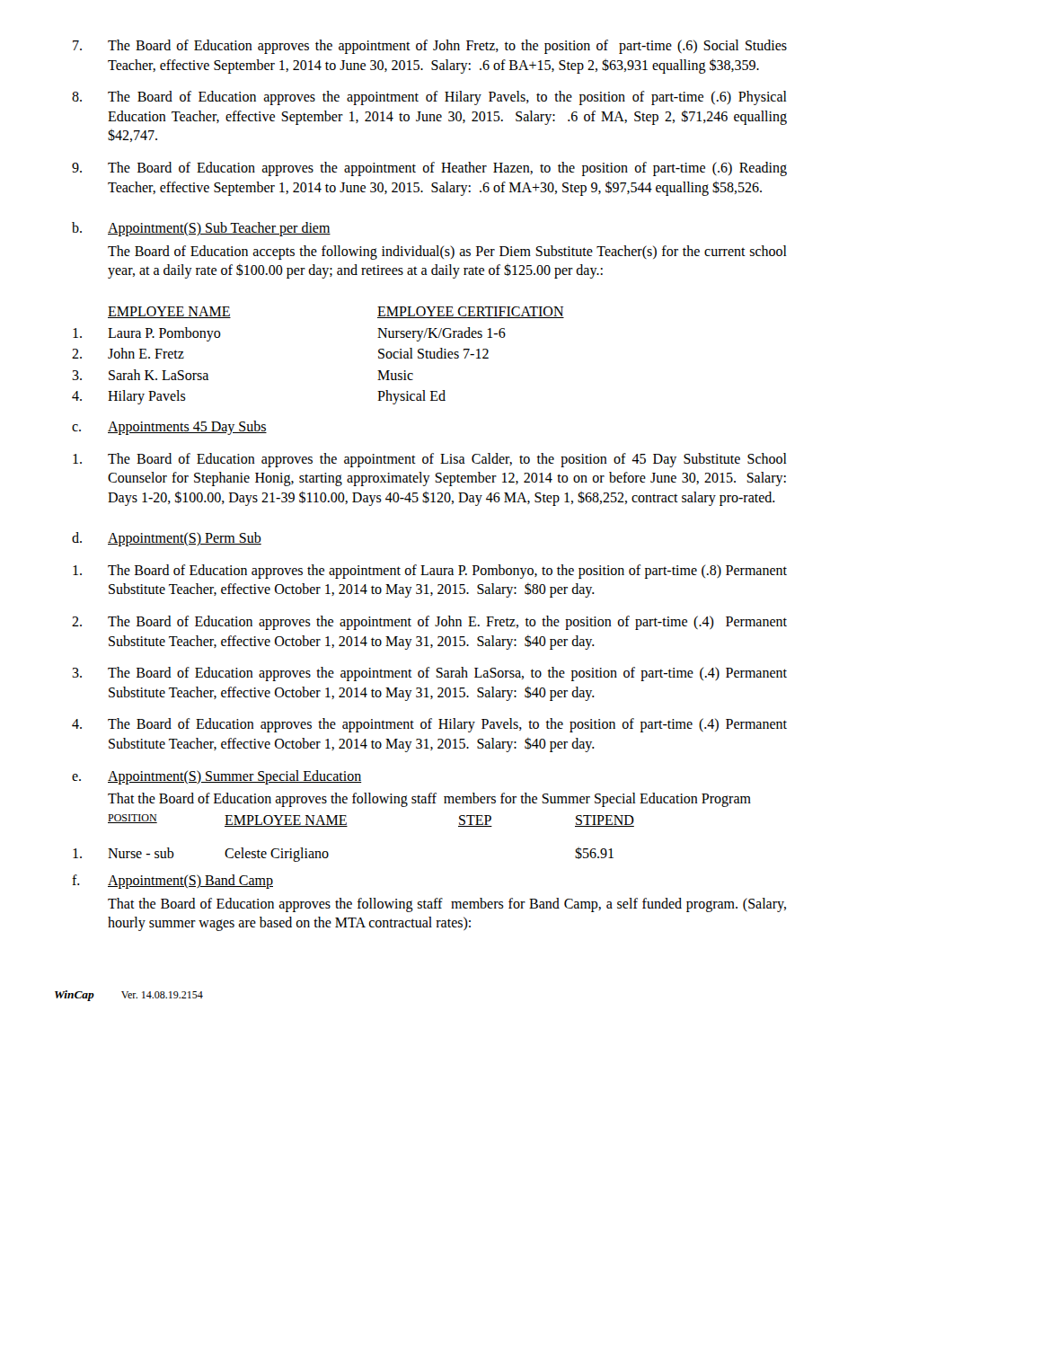7.
The Board of Education approves the appointment of John Fretz, to the position of part-time (.6) Social Studies Teacher, effective September 1, 2014 to June 30, 2015. Salary: .6 of BA+15, Step 2, $63,931 equalling $38,359.
8.
The Board of Education approves the appointment of Hilary Pavels, to the position of part-time (.6) Physical Education Teacher, effective September 1, 2014 to June 30, 2015. Salary: .6 of MA, Step 2, $71,246 equalling $42,747.
9.
The Board of Education approves the appointment of Heather Hazen, to the position of part-time (.6) Reading Teacher, effective September 1, 2014 to June 30, 2015. Salary: .6 of MA+30, Step 9, $97,544 equalling $58,526.
b.
Appointment(S) Sub Teacher per diem
The Board of Education accepts the following individual(s) as Per Diem Substitute Teacher(s) for the current school year, at a daily rate of $100.00 per day; and retirees at a daily rate of $125.00 per day.:
| | EMPLOYEE NAME | EMPLOYEE CERTIFICATION |
| 1. | Laura P. Pombonyo | Nursery/K/Grades 1-6 |
| 2. | John E. Fretz | Social Studies 7-12 |
| 3. | Sarah K. LaSorsa | Music |
| 4. | Hilary Pavels | Physical Ed |
c.
Appointments 45 Day Subs
1.
The Board of Education approves the appointment of Lisa Calder, to the position of 45 Day Substitute School Counselor for Stephanie Honig, starting approximately September 12, 2014 to on or before June 30, 2015. Salary: Days 1-20, $100.00, Days 21-39 $110.00, Days 40-45 $120, Day 46 MA, Step 1, $68,252, contract salary pro-rated.
d.
Appointment(S) Perm Sub
1.
The Board of Education approves the appointment of Laura P. Pombonyo, to the position of part-time (.8) Permanent Substitute Teacher, effective October 1, 2014 to May 31, 2015. Salary: $80 per day.
2.
The Board of Education approves the appointment of John E. Fretz, to the position of part-time (.4) Permanent Substitute Teacher, effective October 1, 2014 to May 31, 2015. Salary: $40 per day.
3.
The Board of Education approves the appointment of Sarah LaSorsa, to the position of part-time (.4) Permanent Substitute Teacher, effective October 1, 2014 to May 31, 2015. Salary: $40 per day.
4.
The Board of Education approves the appointment of Hilary Pavels, to the position of part-time (.4) Permanent Substitute Teacher, effective October 1, 2014 to May 31, 2015. Salary: $40 per day.
e.
Appointment(S) Summer Special Education
That the Board of Education approves the following staff members for the Summer Special Education Program
| POSITION | EMPLOYEE NAME | STEP | STIPEND |
| 1. | Nurse - sub | Celeste Cirigliano | | $56.91 |
f.
Appointment(S) Band Camp
That the Board of Education approves the following staff members for Band Camp, a self funded program. (Salary, hourly summer wages are based on the MTA contractual rates):
WinCap Ver. 14.08.19.2154